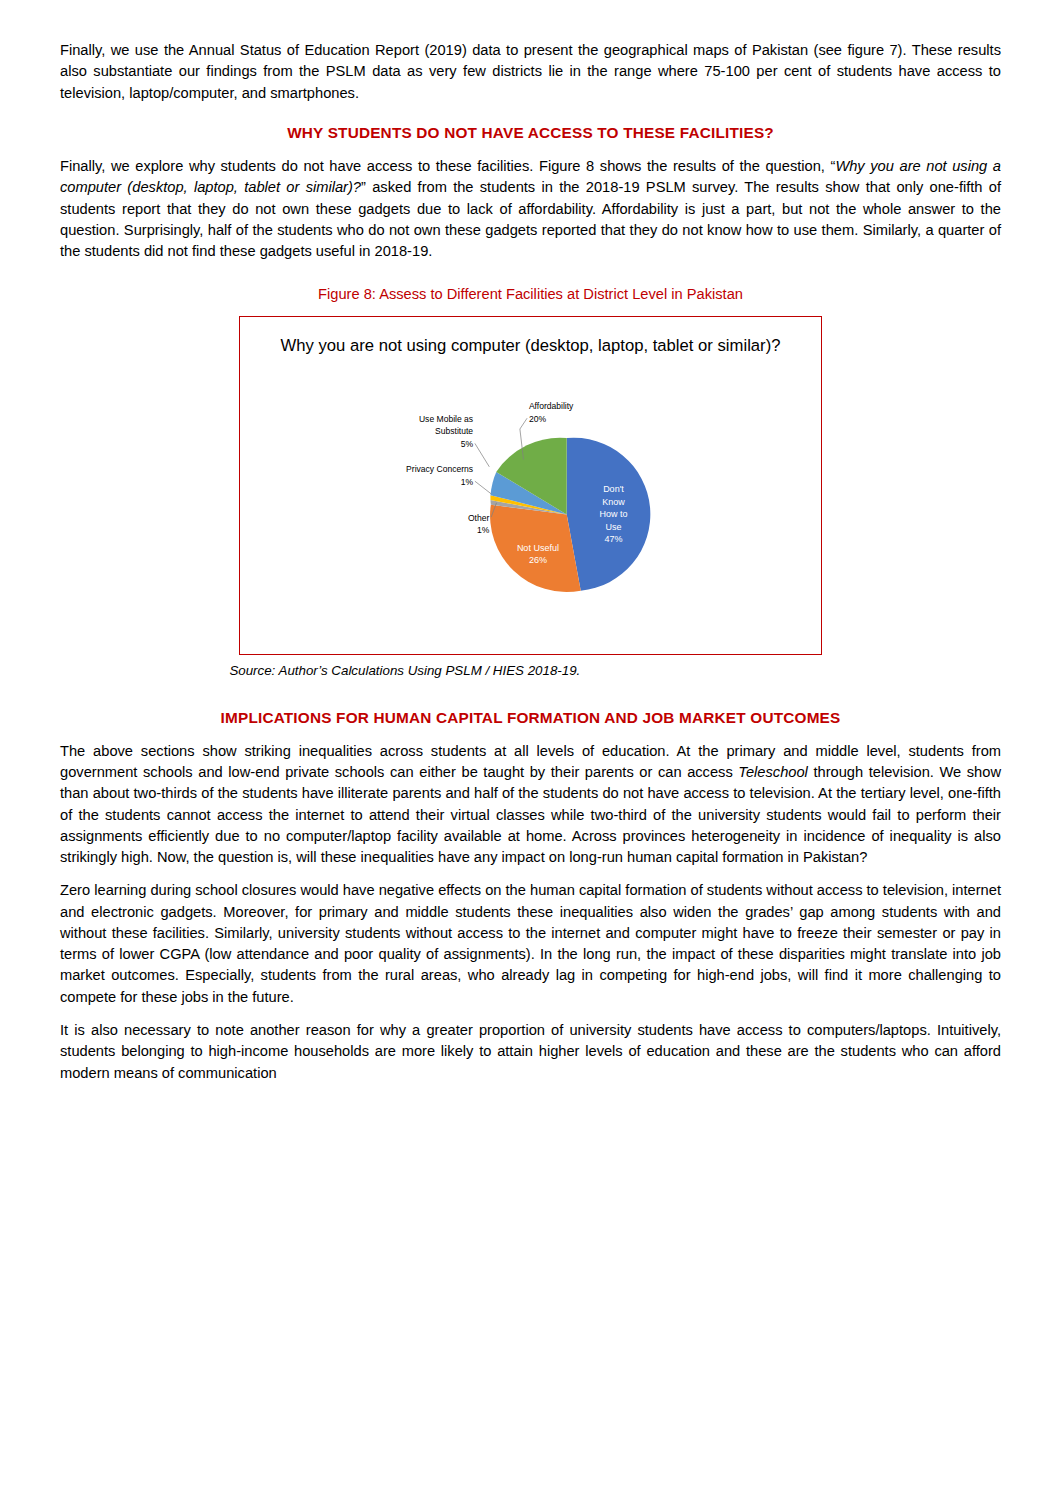Finally, we use the Annual Status of Education Report (2019) data to present the geographical maps of Pakistan (see figure 7). These results also substantiate our findings from the PSLM data as very few districts lie in the range where 75-100 per cent of students have access to television, laptop/computer, and smartphones.
WHY STUDENTS DO NOT HAVE ACCESS TO THESE FACILITIES?
Finally, we explore why students do not have access to these facilities. Figure 8 shows the results of the question, “Why you are not using a computer (desktop, laptop, tablet or similar)?” asked from the students in the 2018-19 PSLM survey. The results show that only one-fifth of students report that they do not own these gadgets due to lack of affordability. Affordability is just a part, but not the whole answer to the question. Surprisingly, half of the students who do not own these gadgets reported that they do not know how to use them. Similarly, a quarter of the students did not find these gadgets useful in 2018-19.
Figure 8: Assess to Different Facilities at District Level in Pakistan
Why you are not using computer (desktop, laptop, tablet or similar)?
Don't Know How to Use 47% Not Useful 26% Affordability 20% Use Mobile as Substitute 5% Privacy Concerns 1% Other 1%
Source: Author’s Calculations Using PSLM / HIES 2018-19.
IMPLICATIONS FOR HUMAN CAPITAL FORMATION AND JOB MARKET OUTCOMES
The above sections show striking inequalities across students at all levels of education. At the primary and middle level, students from government schools and low-end private schools can either be taught by their parents or can access Teleschool through television. We show than about two-thirds of the students have illiterate parents and half of the students do not have access to television. At the tertiary level, one-fifth of the students cannot access the internet to attend their virtual classes while two-third of the university students would fail to perform their assignments efficiently due to no computer/laptop facility available at home. Across provinces heterogeneity in incidence of inequality is also strikingly high. Now, the question is, will these inequalities have any impact on long-run human capital formation in Pakistan?
Zero learning during school closures would have negative effects on the human capital formation of students without access to television, internet and electronic gadgets. Moreover, for primary and middle students these inequalities also widen the grades’ gap among students with and without these facilities. Similarly, university students without access to the internet and computer might have to freeze their semester or pay in terms of lower CGPA (low attendance and poor quality of assignments). In the long run, the impact of these disparities might translate into job market outcomes. Especially, students from the rural areas, who already lag in competing for high-end jobs, will find it more challenging to compete for these jobs in the future.
It is also necessary to note another reason for why a greater proportion of university students have access to computers/laptops. Intuitively, students belonging to high-income households are more likely to attain higher levels of education and these are the students who can afford modern means of communication